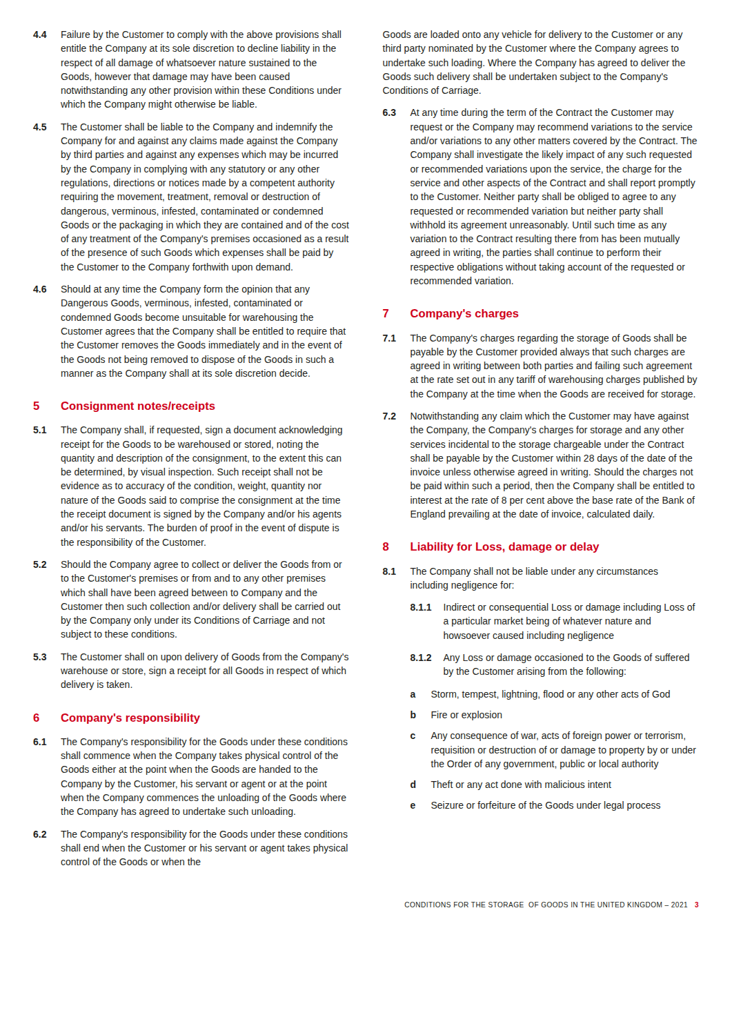4.4 Failure by the Customer to comply with the above provisions shall entitle the Company at its sole discretion to decline liability in the respect of all damage of whatsoever nature sustained to the Goods, however that damage may have been caused notwithstanding any other provision within these Conditions under which the Company might otherwise be liable.
4.5 The Customer shall be liable to the Company and indemnify the Company for and against any claims made against the Company by third parties and against any expenses which may be incurred by the Company in complying with any statutory or any other regulations, directions or notices made by a competent authority requiring the movement, treatment, removal or destruction of dangerous, verminous, infested, contaminated or condemned Goods or the packaging in which they are contained and of the cost of any treatment of the Company's premises occasioned as a result of the presence of such Goods which expenses shall be paid by the Customer to the Company forthwith upon demand.
4.6 Should at any time the Company form the opinion that any Dangerous Goods, verminous, infested, contaminated or condemned Goods become unsuitable for warehousing the Customer agrees that the Company shall be entitled to require that the Customer removes the Goods immediately and in the event of the Goods not being removed to dispose of the Goods in such a manner as the Company shall at its sole discretion decide.
5 Consignment notes/receipts
5.1 The Company shall, if requested, sign a document acknowledging receipt for the Goods to be warehoused or stored, noting the quantity and description of the consignment, to the extent this can be determined, by visual inspection. Such receipt shall not be evidence as to accuracy of the condition, weight, quantity nor nature of the Goods said to comprise the consignment at the time the receipt document is signed by the Company and/or his agents and/or his servants. The burden of proof in the event of dispute is the responsibility of the Customer.
5.2 Should the Company agree to collect or deliver the Goods from or to the Customer's premises or from and to any other premises which shall have been agreed between to Company and the Customer then such collection and/or delivery shall be carried out by the Company only under its Conditions of Carriage and not subject to these conditions.
5.3 The Customer shall on upon delivery of Goods from the Company's warehouse or store, sign a receipt for all Goods in respect of which delivery is taken.
6 Company's responsibility
6.1 The Company's responsibility for the Goods under these conditions shall commence when the Company takes physical control of the Goods either at the point when the Goods are handed to the Company by the Customer, his servant or agent or at the point when the Company commences the unloading of the Goods where the Company has agreed to undertake such unloading.
6.2 The Company's responsibility for the Goods under these conditions shall end when the Customer or his servant or agent takes physical control of the Goods or when the
Goods are loaded onto any vehicle for delivery to the Customer or any third party nominated by the Customer where the Company agrees to undertake such loading. Where the Company has agreed to deliver the Goods such delivery shall be undertaken subject to the Company's Conditions of Carriage.
6.3 At any time during the term of the Contract the Customer may request or the Company may recommend variations to the service and/or variations to any other matters covered by the Contract. The Company shall investigate the likely impact of any such requested or recommended variations upon the service, the charge for the service and other aspects of the Contract and shall report promptly to the Customer. Neither party shall be obliged to agree to any requested or recommended variation but neither party shall withhold its agreement unreasonably. Until such time as any variation to the Contract resulting there from has been mutually agreed in writing, the parties shall continue to perform their respective obligations without taking account of the requested or recommended variation.
7 Company's charges
7.1 The Company's charges regarding the storage of Goods shall be payable by the Customer provided always that such charges are agreed in writing between both parties and failing such agreement at the rate set out in any tariff of warehousing charges published by the Company at the time when the Goods are received for storage.
7.2 Notwithstanding any claim which the Customer may have against the Company, the Company's charges for storage and any other services incidental to the storage chargeable under the Contract shall be payable by the Customer within 28 days of the date of the invoice unless otherwise agreed in writing. Should the charges not be paid within such a period, then the Company shall be entitled to interest at the rate of 8 per cent above the base rate of the Bank of England prevailing at the date of invoice, calculated daily.
8 Liability for Loss, damage or delay
8.1 The Company shall not be liable under any circumstances including negligence for:
8.1.1 Indirect or consequential Loss or damage including Loss of a particular market being of whatever nature and howsoever caused including negligence
8.1.2 Any Loss or damage occasioned to the Goods of suffered by the Customer arising from the following:
a Storm, tempest, lightning, flood or any other acts of God
b Fire or explosion
c Any consequence of war, acts of foreign power or terrorism, requisition or destruction of or damage to property by or under the Order of any government, public or local authority
d Theft or any act done with malicious intent
e Seizure or forfeiture of the Goods under legal process
CONDITIONS FOR THE STORAGE OF GOODS IN THE UNITED KINGDOM – 20213